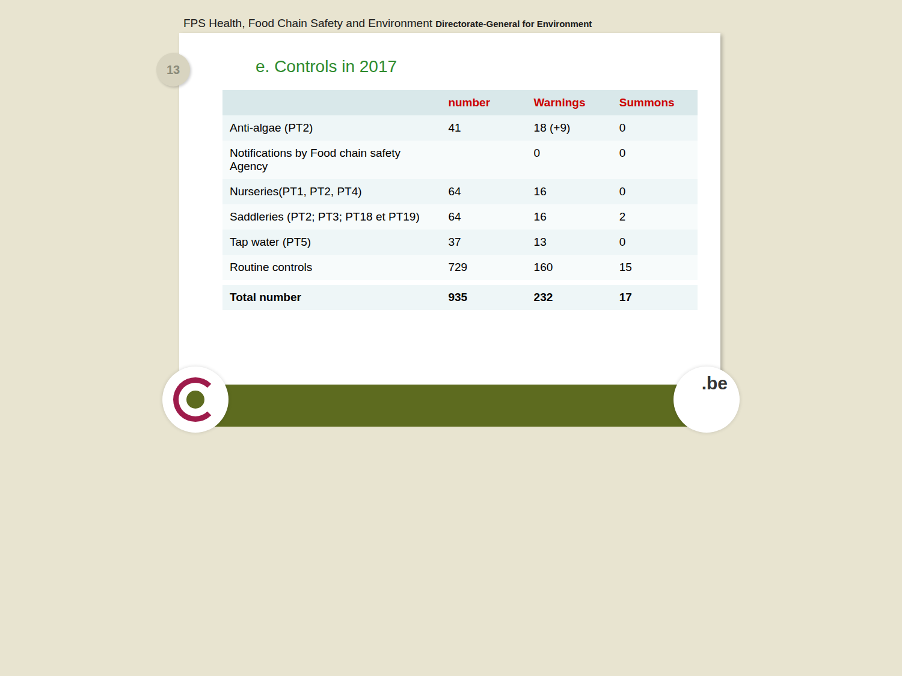FPS Health, Food Chain Safety and Environment Directorate-General for Environment
13
e. Controls in 2017
| | number | Warnings | Summons |
| --- | --- | --- | --- |
| Anti-algae (PT2) | 41 | 18 (+9) | 0 |
| Notifications by Food chain safety Agency | | 0 | 0 |
| Nurseries(PT1, PT2, PT4) | 64 | 16 | 0 |
| Saddleries (PT2; PT3; PT18 et PT19) | 64 | 16 | 2 |
| Tap water (PT5) | 37 | 13 | 0 |
| Routine controls | 729 | 160 | 15 |
| Total number | 935 | 232 | 17 |
.be